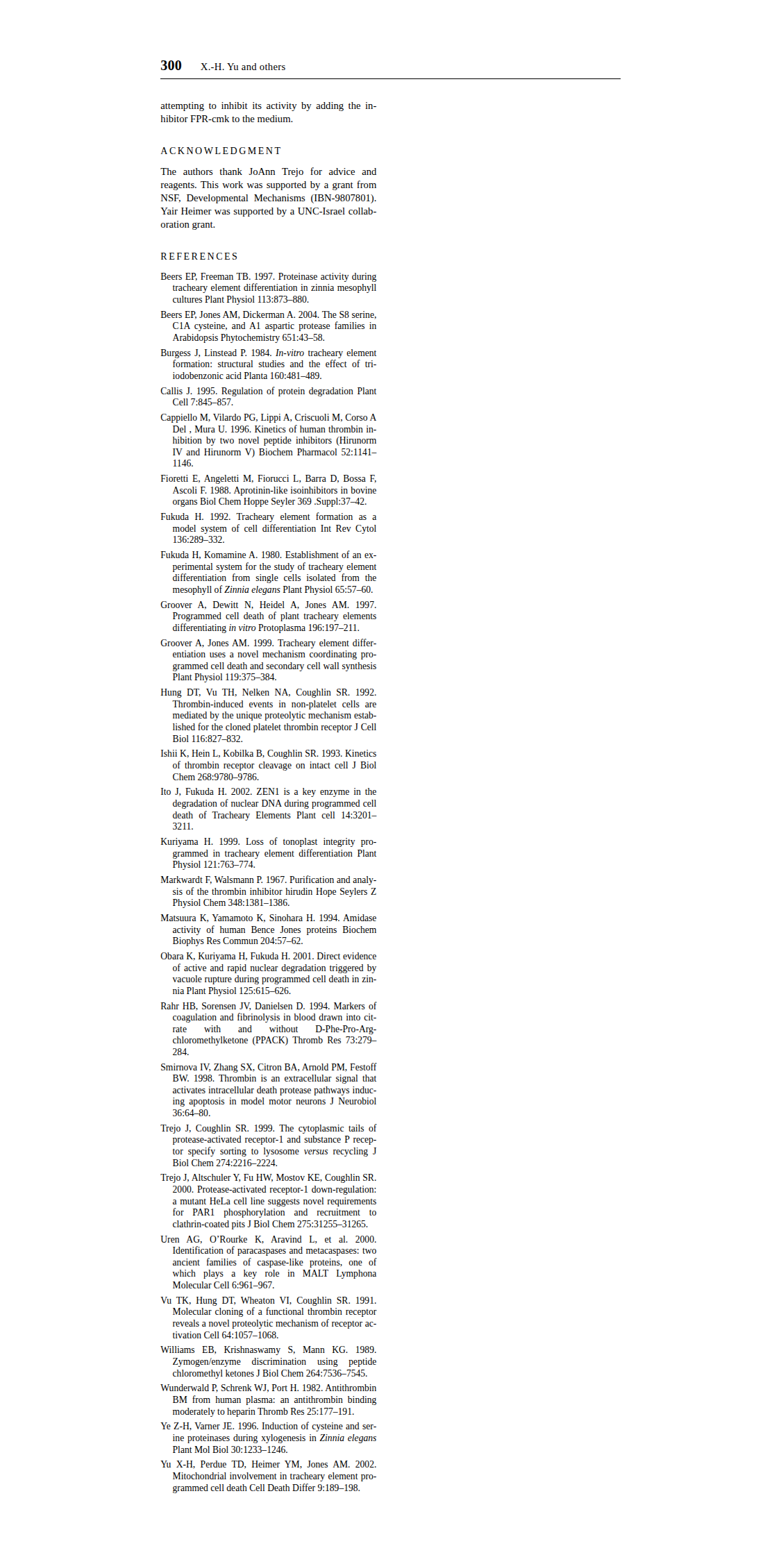300 X.-H. Yu and others
attempting to inhibit its activity by adding the inhibitor FPR-cmk to the medium.
Acknowledgment
The authors thank JoAnn Trejo for advice and reagents. This work was supported by a grant from NSF, Developmental Mechanisms (IBN-9807801). Yair Heimer was supported by a UNC-Israel collaboration grant.
References
Beers EP, Freeman TB. 1997. Proteinase activity during tracheary element differentiation in zinnia mesophyll cultures Plant Physiol 113:873–880.
Beers EP, Jones AM, Dickerman A. 2004. The S8 serine, C1A cysteine, and A1 aspartic protease families in Arabidopsis Phytochemistry 651:43–58.
Burgess J, Linstead P. 1984. In-vitro tracheary element formation: structural studies and the effect of tri-iodobenzonic acid Planta 160:481–489.
Callis J. 1995. Regulation of protein degradation Plant Cell 7:845–857.
Cappiello M, Vilardo PG, Lippi A, Criscuoli M, Corso A Del , Mura U. 1996. Kinetics of human thrombin inhibition by two novel peptide inhibitors (Hirunorm IV and Hirunorm V) Biochem Pharmacol 52:1141–1146.
Fioretti E, Angeletti M, Fiorucci L, Barra D, Bossa F, Ascoli F. 1988. Aprotinin-like isoinhibitors in bovine organs Biol Chem Hoppe Seyler 369 .Suppl:37–42.
Fukuda H. 1992. Tracheary element formation as a model system of cell differentiation Int Rev Cytol 136:289–332.
Fukuda H, Komamine A. 1980. Establishment of an experimental system for the study of tracheary element differentiation from single cells isolated from the mesophyll of Zinnia elegans Plant Physiol 65:57–60.
Groover A, Dewitt N, Heidel A, Jones AM. 1997. Programmed cell death of plant tracheary elements differentiating in vitro Protoplasma 196:197–211.
Groover A, Jones AM. 1999. Tracheary element differentiation uses a novel mechanism coordinating programmed cell death and secondary cell wall synthesis Plant Physiol 119:375–384.
Hung DT, Vu TH, Nelken NA, Coughlin SR. 1992. Thrombin-induced events in non-platelet cells are mediated by the unique proteolytic mechanism established for the cloned platelet thrombin receptor J Cell Biol 116:827–832.
Ishii K, Hein L, Kobilka B, Coughlin SR. 1993. Kinetics of thrombin receptor cleavage on intact cell J Biol Chem 268:9780–9786.
Ito J, Fukuda H. 2002. ZEN1 is a key enzyme in the degradation of nuclear DNA during programmed cell death of Tracheary Elements Plant cell 14:3201–3211.
Kuriyama H. 1999. Loss of tonoplast integrity programmed in tracheary element differentiation Plant Physiol 121:763–774.
Markwardt F, Walsmann P. 1967. Purification and analysis of the thrombin inhibitor hirudin Hope Seylers Z Physiol Chem 348:1381–1386.
Matsuura K, Yamamoto K, Sinohara H. 1994. Amidase activity of human Bence Jones proteins Biochem Biophys Res Commun 204:57–62.
Obara K, Kuriyama H, Fukuda H. 2001. Direct evidence of active and rapid nuclear degradation triggered by vacuole rupture during programmed cell death in zinnia Plant Physiol 125:615–626.
Rahr HB, Sorensen JV, Danielsen D. 1994. Markers of coagulation and fibrinolysis in blood drawn into citrate with and without D-Phe-Pro-Arg-chloromethylketone (PPACK) Thromb Res 73:279–284.
Smirnova IV, Zhang SX, Citron BA, Arnold PM, Festoff BW. 1998. Thrombin is an extracellular signal that activates intracellular death protease pathways inducing apoptosis in model motor neurons J Neurobiol 36:64–80.
Trejo J, Coughlin SR. 1999. The cytoplasmic tails of protease-activated receptor-1 and substance P receptor specify sorting to lysosome versus recycling J Biol Chem 274:2216–2224.
Trejo J, Altschuler Y, Fu HW, Mostov KE, Coughlin SR. 2000. Protease-activated receptor-1 down-regulation: a mutant HeLa cell line suggests novel requirements for PAR1 phosphorylation and recruitment to clathrin-coated pits J Biol Chem 275:31255–31265.
Uren AG, O’Rourke K, Aravind L, et al. 2000. Identification of paracaspases and metacaspases: two ancient families of caspase-like proteins, one of which plays a key role in MALT Lymphona Molecular Cell 6:961–967.
Vu TK, Hung DT, Wheaton VI, Coughlin SR. 1991. Molecular cloning of a functional thrombin receptor reveals a novel proteolytic mechanism of receptor activation Cell 64:1057–1068.
Williams EB, Krishnaswamy S, Mann KG. 1989. Zymogen/enzyme discrimination using peptide chloromethyl ketones J Biol Chem 264:7536–7545.
Wunderwald P, Schrenk WJ, Port H. 1982. Antithrombin BM from human plasma: an antithrombin binding moderately to heparin Thromb Res 25:177–191.
Ye Z-H, Varner JE. 1996. Induction of cysteine and serine proteinases during xylogenesis in Zinnia elegans Plant Mol Biol 30:1233–1246.
Yu X-H, Perdue TD, Heimer YM, Jones AM. 2002. Mitochondrial involvement in tracheary element programmed cell death Cell Death Differ 9:189–198.